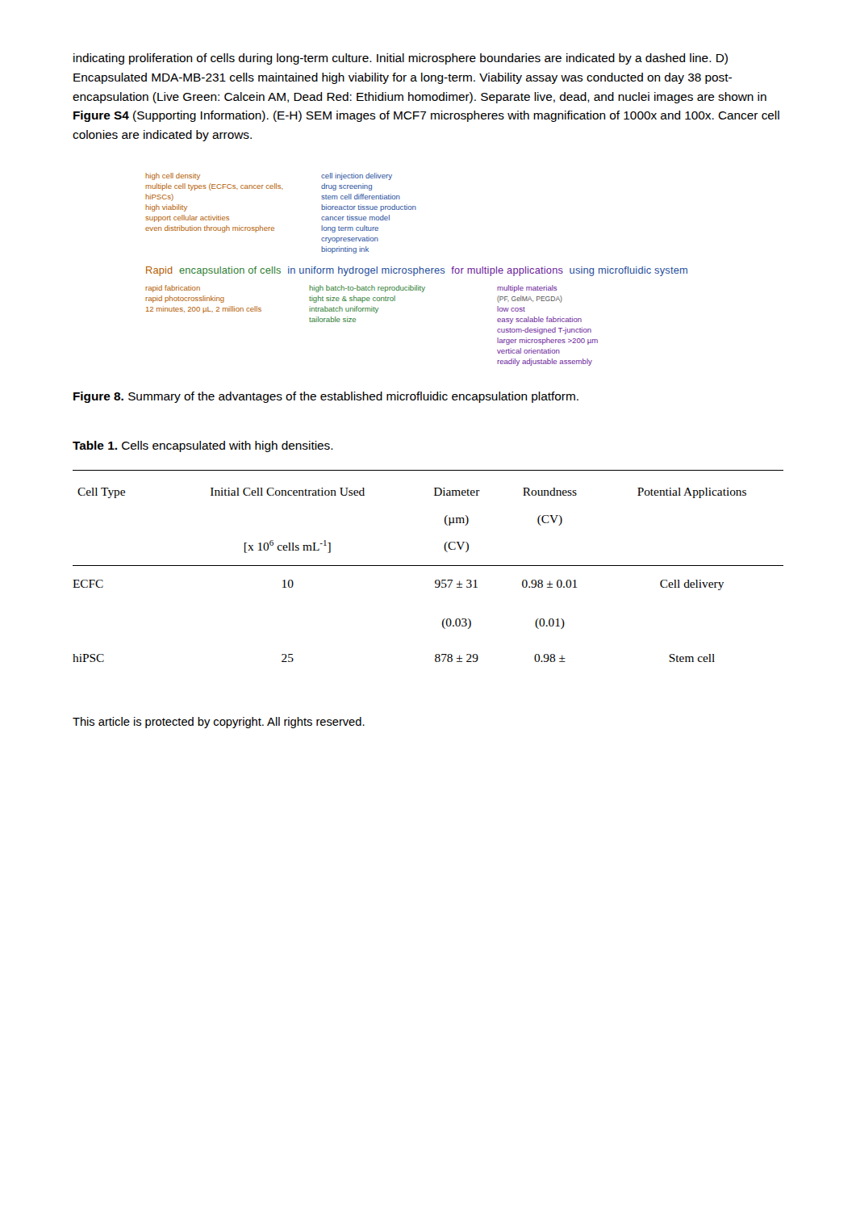indicating proliferation of cells during long-term culture. Initial microsphere boundaries are indicated by a dashed line. D) Encapsulated MDA-MB-231 cells maintained high viability for a long-term. Viability assay was conducted on day 38 post-encapsulation (Live Green: Calcein AM, Dead Red: Ethidium homodimer). Separate live, dead, and nuclei images are shown in Figure S4 (Supporting Information). (E-H) SEM images of MCF7 microspheres with magnification of 1000x and 100x. Cancer cell colonies are indicated by arrows.
high cell density
multiple cell types (ECFCs, cancer cells, hiPSCs)
high viability
support cellular activities
even distribution through microsphere
cell injection delivery
drug screening
stem cell differentiation
bioreactor tissue production
cancer tissue model
long term culture
cryopreservation
bioprinting ink
Rapid encapsulation of cells in uniform hydrogel microspheres for multiple applications using microfluidic system
rapid fabrication
rapid photocrosslinking
12 minutes, 200 µL, 2 million cells
high batch-to-batch reproducibility
tight size & shape control
intrabatch uniformity
tailorable size
multiple materials
(PF, GelMA, PEGDA)
low cost
easy scalable fabrication
custom-designed T-junction
larger microspheres >200 µm
vertical orientation
readily adjustable assembly
Figure 8. Summary of the advantages of the established microfluidic encapsulation platform.
Table 1. Cells encapsulated with high densities.
| Cell Type | Initial Cell Concentration Used | Diameter | Roundness | Potential Applications |
| --- | --- | --- | --- | --- |
| | | (µm) | (CV) | |
| | [x 10 6 cells mL -1 ] | (CV) | | |
| ECFC | 10 | 957 ± 31 (0.03) | 0.98 ± 0.01 (0.01) | Cell delivery |
| hiPSC | 25 | 878 ± 29 | 0.98 ± | Stem cell |
This article is protected by copyright. All rights reserved.